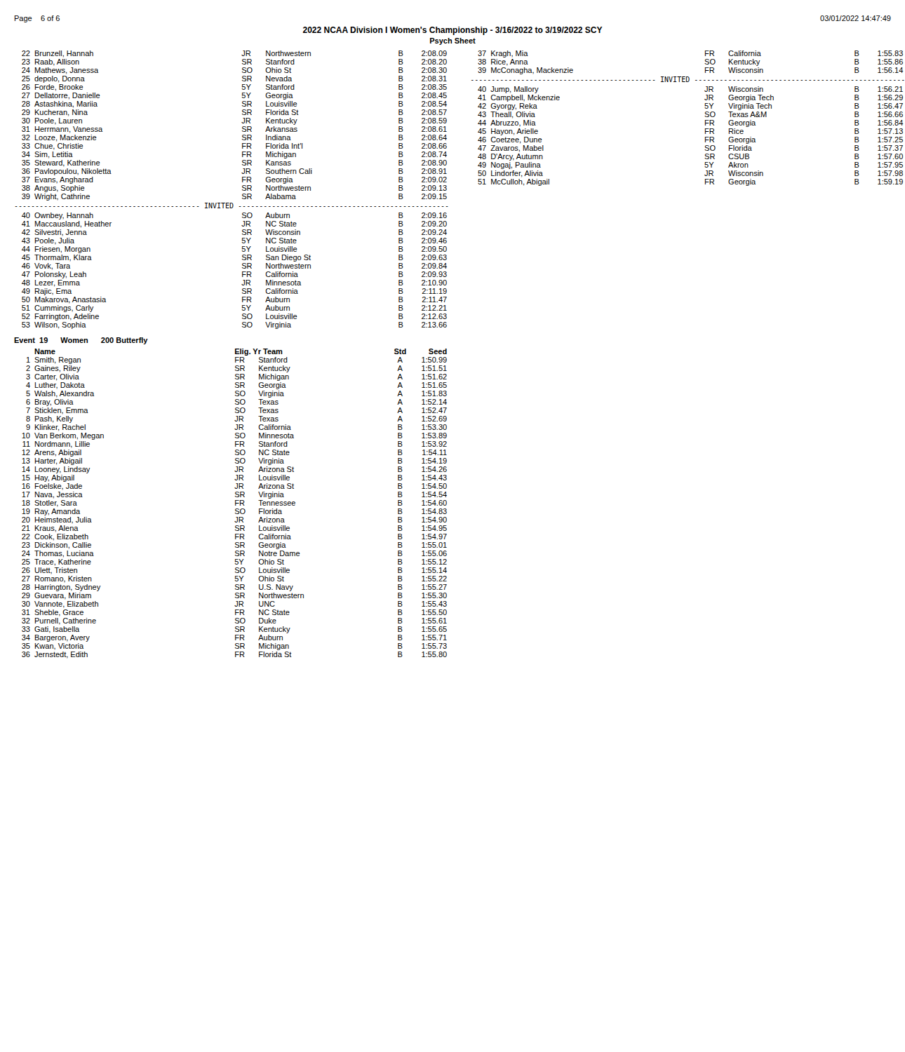Page 6 of 6
03/01/2022 14:47:49
2022 NCAA Division I Women's Championship - 3/16/2022 to 3/19/2022 SCY
Psych Sheet
| 22 | Brunzell, Hannah | JR | Northwestern | B | 2:08.09 |
| 23 | Raab, Allison | SR | Stanford | B | 2:08.20 |
| 24 | Mathews, Janessa | SO | Ohio St | B | 2:08.30 |
| 25 | depolo, Donna | SR | Nevada | B | 2:08.31 |
| 26 | Forde, Brooke | 5Y | Stanford | B | 2:08.35 |
| 27 | Dellatorre, Danielle | 5Y | Georgia | B | 2:08.45 |
| 28 | Astashkina, Mariia | SR | Louisville | B | 2:08.54 |
| 29 | Kucheran, Nina | SR | Florida St | B | 2:08.57 |
| 30 | Poole, Lauren | JR | Kentucky | B | 2:08.59 |
| 31 | Herrmann, Vanessa | SR | Arkansas | B | 2:08.61 |
| 32 | Looze, Mackenzie | SR | Indiana | B | 2:08.64 |
| 33 | Chue, Christie | FR | Florida Int'l | B | 2:08.66 |
| 34 | Sim, Letitia | FR | Michigan | B | 2:08.74 |
| 35 | Steward, Katherine | SR | Kansas | B | 2:08.90 |
| 36 | Pavlopoulou, Nikoletta | JR | Southern Cali | B | 2:08.91 |
| 37 | Evans, Angharad | FR | Georgia | B | 2:09.02 |
| 38 | Angus, Sophie | SR | Northwestern | B | 2:09.13 |
| 39 | Wright, Cathrine | SR | Alabama | B | 2:09.15 |
| -------------------------------------------- INVITED -------------------------------------------------- |
| 40 | Ownbey, Hannah | SO | Auburn | B | 2:09.16 |
| 41 | Maccausland, Heather | JR | NC State | B | 2:09.20 |
| 42 | Silvestri, Jenna | SR | Wisconsin | B | 2:09.24 |
| 43 | Poole, Julia | 5Y | NC State | B | 2:09.46 |
| 44 | Friesen, Morgan | 5Y | Louisville | B | 2:09.50 |
| 45 | Thormalm, Klara | SR | San Diego St | B | 2:09.63 |
| 46 | Vovk, Tara | SR | Northwestern | B | 2:09.84 |
| 47 | Polonsky, Leah | FR | California | B | 2:09.93 |
| 48 | Lezer, Emma | JR | Minnesota | B | 2:10.90 |
| 49 | Rajic, Ema | SR | California | B | 2:11.19 |
| 50 | Makarova, Anastasia | FR | Auburn | B | 2:11.47 |
| 51 | Cummings, Carly | 5Y | Auburn | B | 2:12.21 |
| 52 | Farrington, Adeline | SO | Louisville | B | 2:12.63 |
| 53 | Wilson, Sophia | SO | Virginia | B | 2:13.66 |
Event 19 Women 200 Butterfly
| | Name | Elig. Yr Team | Std | Seed |
| 1 | Smith, Regan | FR | Stanford | A | 1:50.99 |
| 2 | Gaines, Riley | SR | Kentucky | A | 1:51.51 |
| 3 | Carter, Olivia | SR | Michigan | A | 1:51.62 |
| 4 | Luther, Dakota | SR | Georgia | A | 1:51.65 |
| 5 | Walsh, Alexandra | SO | Virginia | A | 1:51.83 |
| 6 | Bray, Olivia | SO | Texas | A | 1:52.14 |
| 7 | Sticklen, Emma | SO | Texas | A | 1:52.47 |
| 8 | Pash, Kelly | JR | Texas | A | 1:52.69 |
| 9 | Klinker, Rachel | JR | California | B | 1:53.30 |
| 10 | Van Berkom, Megan | SO | Minnesota | B | 1:53.89 |
| 11 | Nordmann, Lillie | FR | Stanford | B | 1:53.92 |
| 12 | Arens, Abigail | SO | NC State | B | 1:54.11 |
| 13 | Harter, Abigail | SO | Virginia | B | 1:54.19 |
| 14 | Looney, Lindsay | JR | Arizona St | B | 1:54.26 |
| 15 | Hay, Abigail | JR | Louisville | B | 1:54.43 |
| 16 | Foelske, Jade | JR | Arizona St | B | 1:54.50 |
| 17 | Nava, Jessica | SR | Virginia | B | 1:54.54 |
| 18 | Stotler, Sara | FR | Tennessee | B | 1:54.60 |
| 19 | Ray, Amanda | SO | Florida | B | 1:54.83 |
| 20 | Heimstead, Julia | JR | Arizona | B | 1:54.90 |
| 21 | Kraus, Alena | SR | Louisville | B | 1:54.95 |
| 22 | Cook, Elizabeth | FR | California | B | 1:54.97 |
| 23 | Dickinson, Callie | SR | Georgia | B | 1:55.01 |
| 24 | Thomas, Luciana | SR | Notre Dame | B | 1:55.06 |
| 25 | Trace, Katherine | 5Y | Ohio St | B | 1:55.12 |
| 26 | Ulett, Tristen | SO | Louisville | B | 1:55.14 |
| 27 | Romano, Kristen | 5Y | Ohio St | B | 1:55.22 |
| 28 | Harrington, Sydney | SR | U.S. Navy | B | 1:55.27 |
| 29 | Guevara, Miriam | SR | Northwestern | B | 1:55.30 |
| 30 | Vannote, Elizabeth | JR | UNC | B | 1:55.43 |
| 31 | Sheble, Grace | FR | NC State | B | 1:55.50 |
| 32 | Purnell, Catherine | SO | Duke | B | 1:55.61 |
| 33 | Gati, Isabella | SR | Kentucky | B | 1:55.65 |
| 34 | Bargeron, Avery | FR | Auburn | B | 1:55.71 |
| 35 | Kwan, Victoria | SR | Michigan | B | 1:55.73 |
| 36 | Jernstedt, Edith | FR | Florida St | B | 1:55.80 |
| 37 | Kragh, Mia | FR | California | B | 1:55.83 |
| 38 | Rice, Anna | SO | Kentucky | B | 1:55.86 |
| 39 | McConagha, Mackenzie | FR | Wisconsin | B | 1:56.14 |
| -------------------------------------------- INVITED -------------------------------------------------- |
| 40 | Jump, Mallory | JR | Wisconsin | B | 1:56.21 |
| 41 | Campbell, Mckenzie | JR | Georgia Tech | B | 1:56.29 |
| 42 | Gyorgy, Reka | 5Y | Virginia Tech | B | 1:56.47 |
| 43 | Theall, Olivia | SO | Texas A&M | B | 1:56.66 |
| 44 | Abruzzo, Mia | FR | Georgia | B | 1:56.84 |
| 45 | Hayon, Arielle | FR | Rice | B | 1:57.13 |
| 46 | Coetzee, Dune | FR | Georgia | B | 1:57.25 |
| 47 | Zavaros, Mabel | SO | Florida | B | 1:57.37 |
| 48 | D'Arcy, Autumn | SR | CSUB | B | 1:57.60 |
| 49 | Nogaj, Paulina | 5Y | Akron | B | 1:57.95 |
| 50 | Lindorfer, Alivia | JR | Wisconsin | B | 1:57.98 |
| 51 | McCulloh, Abigail | FR | Georgia | B | 1:59.19 |